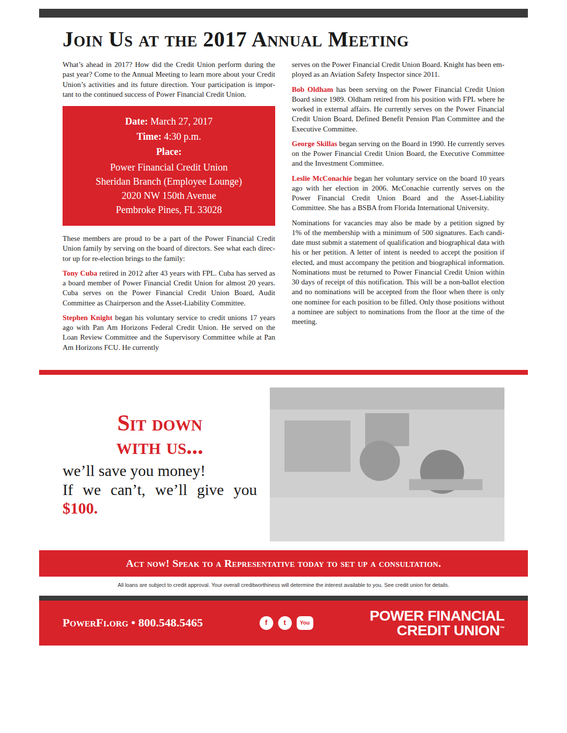Join Us at the 2017 Annual Meeting
What’s ahead in 2017? How did the Credit Union perform during the past year? Come to the Annual Meeting to learn more about your Credit Union’s activities and its future direction. Your participation is important to the continued success of Power Financial Credit Union.
Date: March 27, 2017
Time: 4:30 p.m.
Place:
Power Financial Credit Union
Sheridan Branch (Employee Lounge)
2020 NW 150th Avenue
Pembroke Pines, FL 33028
These members are proud to be a part of the Power Financial Credit Union family by serving on the board of directors. See what each director up for re-election brings to the family:
Tony Cuba retired in 2012 after 43 years with FPL. Cuba has served as a board member of Power Financial Credit Union for almost 20 years. Cuba serves on the Power Financial Credit Union Board, Audit Committee as Chairperson and the Asset-Liability Committee.
Stephen Knight began his voluntary service to credit unions 17 years ago with Pan Am Horizons Federal Credit Union. He served on the Loan Review Committee and the Supervisory Committee while at Pan Am Horizons FCU. He currently
serves on the Power Financial Credit Union Board. Knight has been employed as an Aviation Safety Inspector since 2011.
Bob Oldham has been serving on the Power Financial Credit Union Board since 1989. Oldham retired from his position with FPL where he worked in external affairs. He currently serves on the Power Financial Credit Union Board, Defined Benefit Pension Plan Committee and the Executive Committee.
George Skillas began serving on the Board in 1990. He currently serves on the Power Financial Credit Union Board, the Executive Committee and the Investment Committee.
Leslie McConachie began her voluntary service on the board 10 years ago with her election in 2006. McConachie currently serves on the Power Financial Credit Union Board and the Asset-Liability Committee. She has a BSBA from Florida International University.
Nominations for vacancies may also be made by a petition signed by 1% of the membership with a minimum of 500 signatures. Each candidate must submit a statement of qualification and biographical data with his or her petition. A letter of intent is needed to accept the position if elected, and must accompany the petition and biographical information. Nominations must be returned to Power Financial Credit Union within 30 days of receipt of this notification. This will be a non-ballot election and no nominations will be accepted from the floor when there is only one nominee for each position to be filled. Only those positions without a nominee are subject to nominations from the floor at the time of the meeting.
Sit down
with us...
we’ll save you money!
If we can’t, we’ll give you $100.
Act now! Speak to a Representative today to set up a consultation.
All loans are subject to credit approval. Your overall creditworthiness will determine the interest available to you. See credit union for details.
PowerFi.org • 800.548.5465
f t You
POWER FINANCIAL
CREDIT UNION™